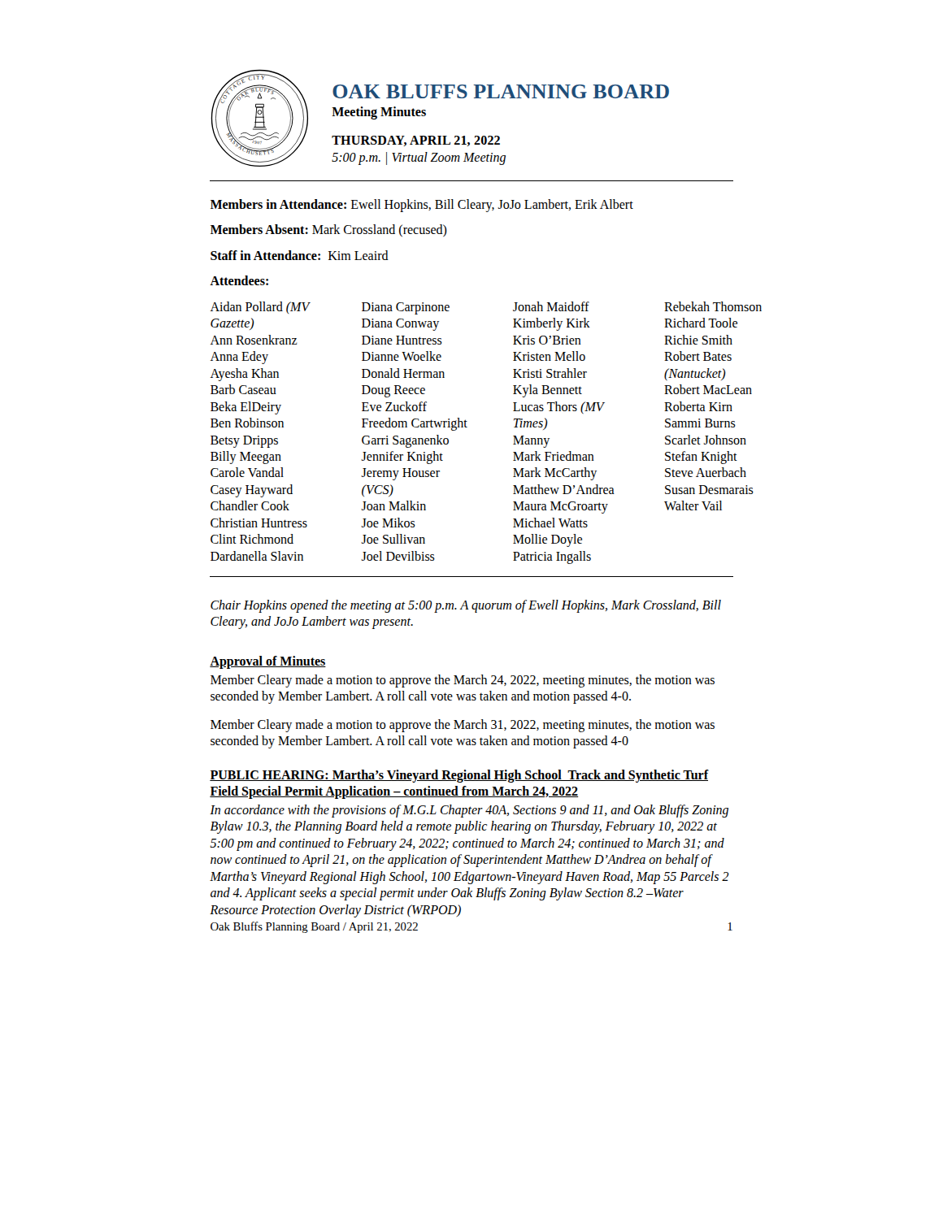COTTAGE CITY MASSACHUSETTS OAK BLUFFS 1907
OAK BLUFFS PLANNING BOARD
Meeting Minutes
THURSDAY, APRIL 21, 2022
5:00 p.m. | Virtual Zoom Meeting
Members in Attendance: Ewell Hopkins, Bill Cleary, JoJo Lambert, Erik Albert
Members Absent: Mark Crossland (recused)
Staff in Attendance: Kim Leaird
Attendees:
Aidan Pollard (MV
Diana Carpinone
Jonah Maidoff
Rebekah Thomson
Gazette)
Diana Conway
Kimberly Kirk
Richard Toole
Ann Rosenkranz
Diane Huntress
Kris O’Brien
Richie Smith
Anna Edey
Dianne Woelke
Kristen Mello
Robert Bates
Ayesha Khan
Donald Herman
Kristi Strahler
(Nantucket)
Barb Caseau
Doug Reece
Kyla Bennett
Robert MacLean
Beka ElDeiry
Eve Zuckoff
Lucas Thors (MV
Roberta Kirn
Ben Robinson
Freedom Cartwright
Times)
Sammi Burns
Betsy Dripps
Garri Saganenko
Manny
Scarlet Johnson
Billy Meegan
Jennifer Knight
Mark Friedman
Stefan Knight
Carole Vandal
Jeremy Houser
Mark McCarthy
Steve Auerbach
Casey Hayward
(VCS)
Matthew D’Andrea
Susan Desmarais
Chandler Cook
Joan Malkin
Maura McGroarty
Walter Vail
Christian Huntress
Joe Mikos
Michael Watts
Clint Richmond
Joe Sullivan
Mollie Doyle
Dardanella Slavin
Joel Devilbiss
Patricia Ingalls
Chair Hopkins opened the meeting at 5:00 p.m. A quorum of Ewell Hopkins, Mark Crossland, Bill Cleary, and JoJo Lambert was present.
Approval of Minutes
Member Cleary made a motion to approve the March 24, 2022, meeting minutes, the motion was seconded by Member Lambert. A roll call vote was taken and motion passed 4-0.
Member Cleary made a motion to approve the March 31, 2022, meeting minutes, the motion was seconded by Member Lambert. A roll call vote was taken and motion passed 4-0
PUBLIC HEARING: Martha’s Vineyard Regional High School Track and Synthetic Turf Field Special Permit Application – continued from March 24, 2022
In accordance with the provisions of M.G.L Chapter 40A, Sections 9 and 11, and Oak Bluffs Zoning Bylaw 10.3, the Planning Board held a remote public hearing on Thursday, February 10, 2022 at 5:00 pm and continued to February 24, 2022; continued to March 24; continued to March 31; and now continued to April 21, on the application of Superintendent Matthew D’Andrea on behalf of Martha’s Vineyard Regional High School, 100 Edgartown-Vineyard Haven Road, Map 55 Parcels 2 and 4. Applicant seeks a special permit under Oak Bluffs Zoning Bylaw Section 8.2 –Water Resource Protection Overlay District (WRPOD)
Oak Bluffs Planning Board / April 21, 2022 1